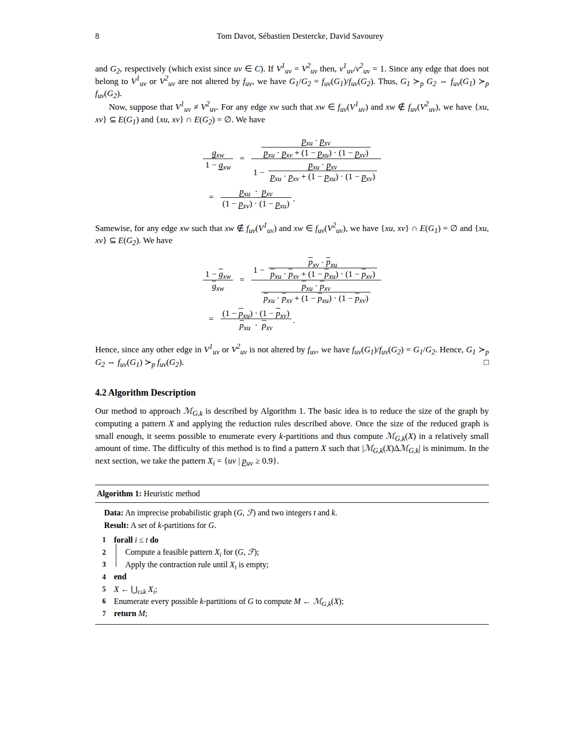8 Tom Davot, Sébastien Destercke, David Savourey
and G2, respectively (which exist since uv ∈ C). If V1uv = V2uv then, v1uv/v2uv = 1. Since any edge that does not belong to V1uv or V2uv are not altered by fuv, we have G1/G2 = fuv(G1)/fuv(G2). Thus, G1 ≻p G2 ⇔ fuv(G1) ≻p fuv(G2).
Now, suppose that V1uv ≠ V2uv. For any edge xw such that xw ∈ fuv(V1uv) and xw ∉ fuv(V2uv), we have {xu, xv} ⊆ E(G1) and {xu, xv} ∩ E(G2) = ∅. We have
gxw 1 − gxw
=
pxu · pxv pxu · pxv + (1 − pxu) · (1 − pxv) 1 − pxu · pxv pxu · pxv + (1 − pxu) · (1 − pxv)
=
pxu · pxv (1 − pxv) · (1 − pxu) .
Samewise, for any edge xw such that xw ∉ fuv(V1uv) and xw ∈ fuv(V2uv), we have {xu, xv} ∩ E(G1) = ∅ and {xu, xv} ⊆ E(G2). We have
1 − gxw gxw
=
1 − pxv · pxu pxu · pxv + (1 − pxu) · (1 − pxv) pxu · pxv pxu · pxv + (1 − pxu) · (1 − pxv)
=
(1 − pxu) · (1 − pxv) pxu · pxv .
Hence, since any other edge in V1uv or V2uv is not altered by fuv, we have fuv(G1)/fuv(G2) = G1/G2. Hence, G1 ≻p G2 ⇔ fuv(G1) ≻p fuv(G2).□
4.2 Algorithm Description
Our method to approach ℳG,k is described by Algorithm 1. The basic idea is to reduce the size of the graph by computing a pattern X and applying the reduction rules described above. Once the size of the reduced graph is small enough, it seems possible to enumerate every k-partitions and thus compute ℳG,k(X) in a relatively small amount of time. The difficulty of this method is to find a pattern X such that |ℳG,k(X)ΔℳG,k| is minimum. In the next section, we take the pattern Xi = {uv | puv ≥ 0.9}.
Algorithm 1: Heuristic method
Data: An imprecise probabilistic graph (G, ℱ) and two integers t and k.
Result: A set of k-partitions for G.
forall i ≤ t do
Compute a feasible pattern Xi for (G, ℱ);
Apply the contraction rule until Xi is empty;
end
X ← ⋃i≤k Xi;
Enumerate every possible k-partitions of G to compute M ← ℳG,k(X);
return M;